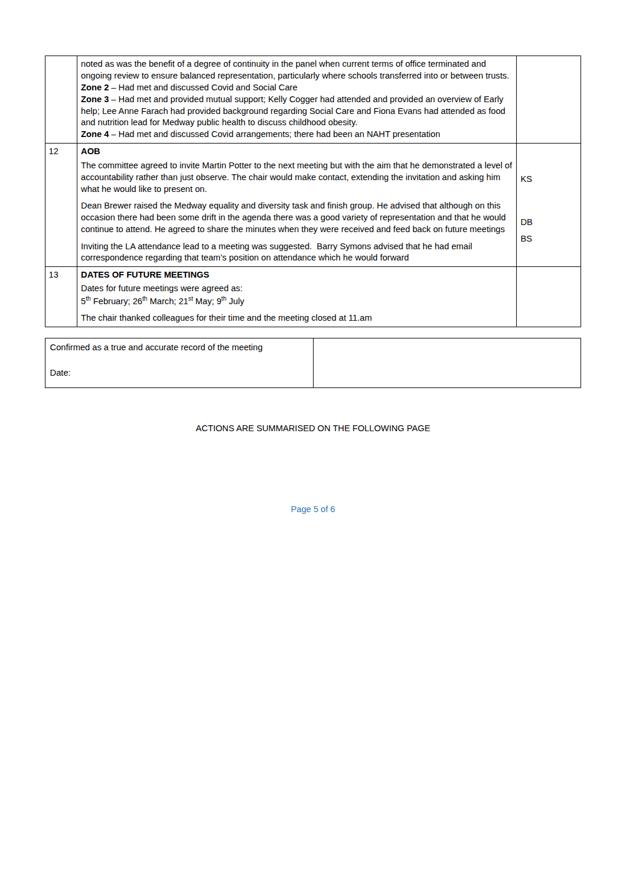| | noted as was the benefit of a degree of continuity in the panel when current terms of office terminated and ongoing review to ensure balanced representation, particularly where schools transferred into or between trusts. Zone 2 – Had met and discussed Covid and Social Care Zone 3 – Had met and provided mutual support; Kelly Cogger had attended and provided an overview of Early help; Lee Anne Farach had provided background regarding Social Care and Fiona Evans had attended as food and nutrition lead for Medway public health to discuss childhood obesity. Zone 4 – Had met and discussed Covid arrangements; there had been an NAHT presentation | |
| 12 | AOB The committee agreed to invite Martin Potter to the next meeting but with the aim that he demonstrated a level of accountability rather than just observe. The chair would make contact, extending the invitation and asking him what he would like to present on. Dean Brewer raised the Medway equality and diversity task and finish group. He advised that although on this occasion there had been some drift in the agenda there was a good variety of representation and that he would continue to attend. He agreed to share the minutes when they were received and feed back on future meetings Inviting the LA attendance lead to a meeting was suggested. Barry Symons advised that he had email correspondence regarding that team’s position on attendance which he would forward | KS DB BS |
| 13 | DATES OF FUTURE MEETINGS Dates for future meetings were agreed as: 5 th February; 26 th March; 21 st May; 9 th July The chair thanked colleagues for their time and the meeting closed at 11.am | |
| Confirmed as a true and accurate record of the meeting Date: | |
ACTIONS ARE SUMMARISED ON THE FOLLOWING PAGE
Page 5 of 6